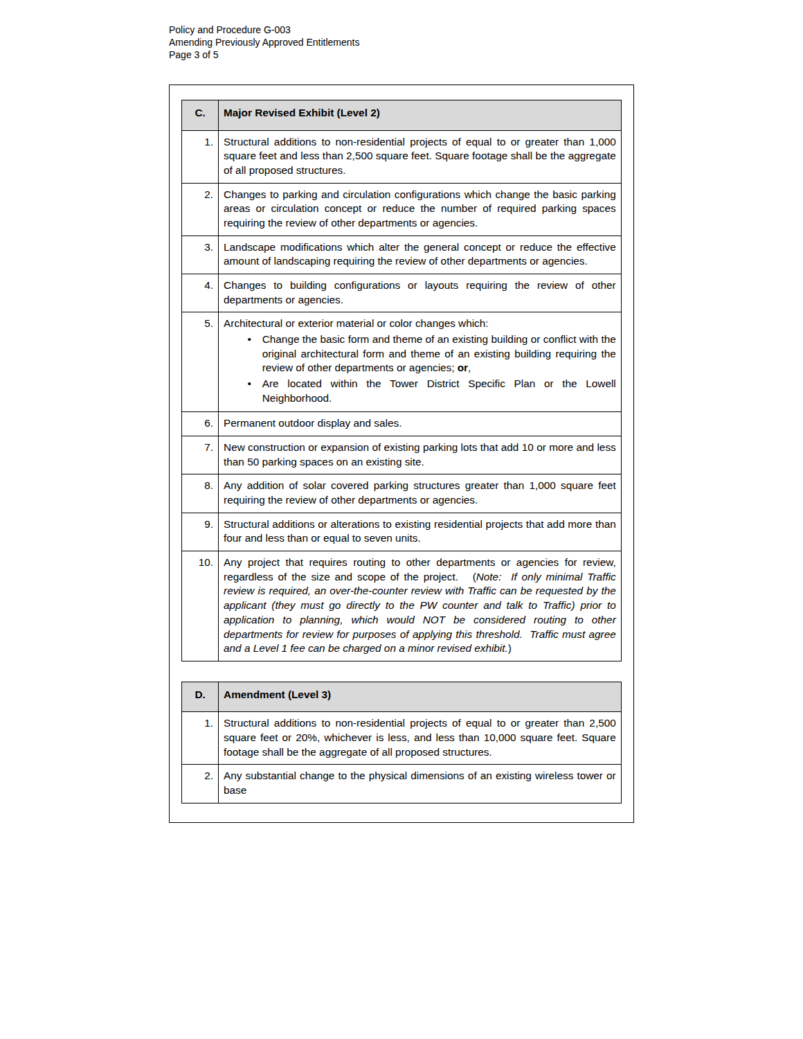Policy and Procedure G-003
Amending Previously Approved Entitlements
Page 3 of 5
| C. | Major Revised Exhibit (Level 2) |
| 1. | Structural additions to non-residential projects of equal to or greater than 1,000 square feet and less than 2,500 square feet. Square footage shall be the aggregate of all proposed structures. |
| 2. | Changes to parking and circulation configurations which change the basic parking areas or circulation concept or reduce the number of required parking spaces requiring the review of other departments or agencies. |
| 3. | Landscape modifications which alter the general concept or reduce the effective amount of landscaping requiring the review of other departments or agencies. |
| 4. | Changes to building configurations or layouts requiring the review of other departments or agencies. |
| 5. | Architectural or exterior material or color changes which: Change the basic form and theme of an existing building or conflict with the original architectural form and theme of an existing building requiring the review of other departments or agencies; or , Are located within the Tower District Specific Plan or the Lowell Neighborhood. |
| 6. | Permanent outdoor display and sales. |
| 7. | New construction or expansion of existing parking lots that add 10 or more and less than 50 parking spaces on an existing site. |
| 8. | Any addition of solar covered parking structures greater than 1,000 square feet requiring the review of other departments or agencies. |
| 9. | Structural additions or alterations to existing residential projects that add more than four and less than or equal to seven units. |
| 10. | Any project that requires routing to other departments or agencies for review, regardless of the size and scope of the project. ( Note: If only minimal Traffic review is required, an over-the-counter review with Traffic can be requested by the applicant (they must go directly to the PW counter and talk to Traffic) prior to application to planning, which would NOT be considered routing to other departments for review for purposes of applying this threshold. Traffic must agree and a Level 1 fee can be charged on a minor revised exhibit. ) |
| D. | Amendment (Level 3) |
| 1. | Structural additions to non-residential projects of equal to or greater than 2,500 square feet or 20%, whichever is less, and less than 10,000 square feet. Square footage shall be the aggregate of all proposed structures. |
| 2. | Any substantial change to the physical dimensions of an existing wireless tower or base |